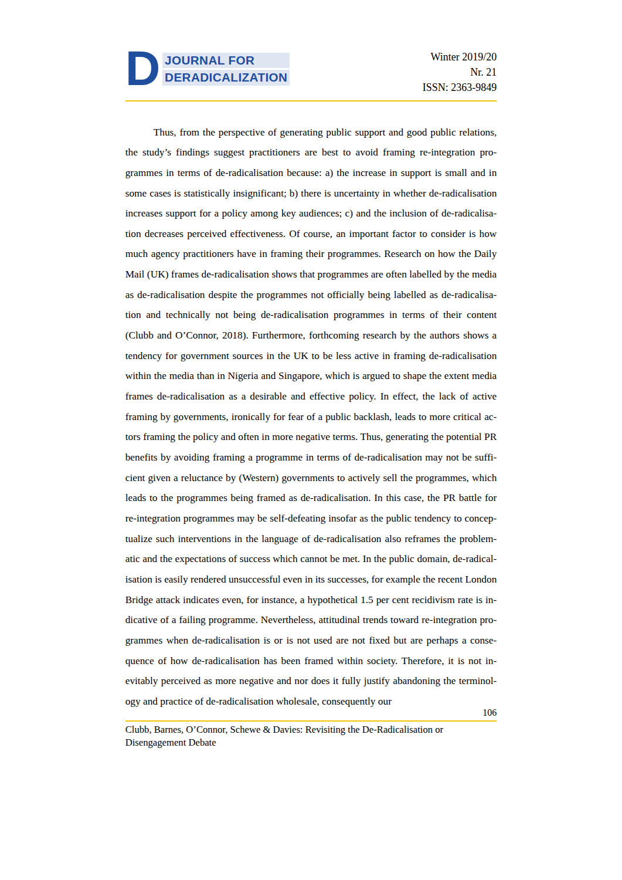D
JOURNAL FOR DERADICALIZATION
Winter 2019/20
Nr. 21
ISSN: 2363-9849
Thus, from the perspective of generating public support and good public relations, the study’s findings suggest practitioners are best to avoid framing re-integration programmes in terms of de-radicalisation because: a) the increase in support is small and in some cases is statistically insignificant; b) there is uncertainty in whether de-radicalisation increases support for a policy among key audiences; c) and the inclusion of de-radicalisation decreases perceived effectiveness. Of course, an important factor to consider is how much agency practitioners have in framing their programmes. Research on how the Daily Mail (UK) frames de-radicalisation shows that programmes are often labelled by the media as de-radicalisation despite the programmes not officially being labelled as de-radicalisation and technically not being de-radicalisation programmes in terms of their content (Clubb and O’Connor, 2018). Furthermore, forthcoming research by the authors shows a tendency for government sources in the UK to be less active in framing de-radicalisation within the media than in Nigeria and Singapore, which is argued to shape the extent media frames de-radicalisation as a desirable and effective policy. In effect, the lack of active framing by governments, ironically for fear of a public backlash, leads to more critical actors framing the policy and often in more negative terms. Thus, generating the potential PR benefits by avoiding framing a programme in terms of de-radicalisation may not be sufficient given a reluctance by (Western) governments to actively sell the programmes, which leads to the programmes being framed as de-radicalisation. In this case, the PR battle for re-integration programmes may be self-defeating insofar as the public tendency to conceptualize such interventions in the language of de-radicalisation also reframes the problematic and the expectations of success which cannot be met. In the public domain, de-radicalisation is easily rendered unsuccessful even in its successes, for example the recent London Bridge attack indicates even, for instance, a hypothetical 1.5 per cent recidivism rate is indicative of a failing programme. Nevertheless, attitudinal trends toward re-integration programmes when de-radicalisation is or is not used are not fixed but are perhaps a consequence of how de-radicalisation has been framed within society. Therefore, it is not inevitably perceived as more negative and nor does it fully justify abandoning the terminology and practice of de-radicalisation wholesale, consequently our
106
Clubb, Barnes, O’Connor, Schewe & Davies: Revisiting the De-Radicalisation or Disengagement Debate